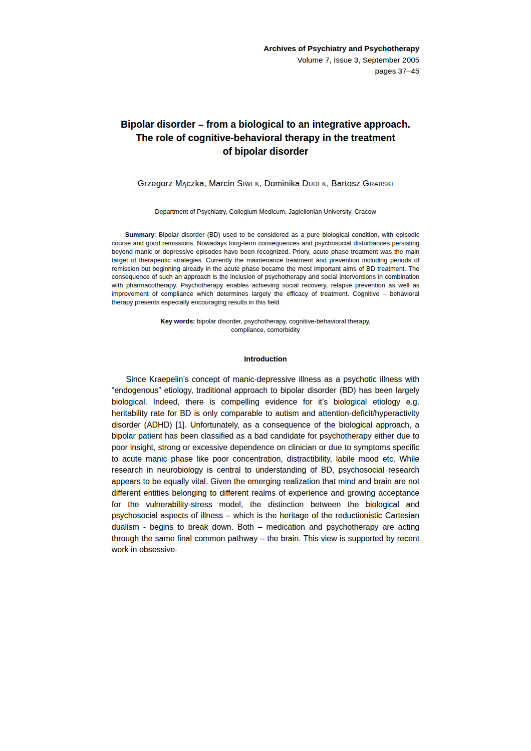Archives of Psychiatry and Psychotherapy
Volume 7, Issue 3, September 2005
pages 37–45
Bipolar disorder – from a biological to an integrative approach.
The role of cognitive-behavioral therapy in the treatment
of bipolar disorder
Grzegorz Mączka, Marcin Siwek, Dominika Dudek, Bartosz Grabski
Department of Psychiatry, Collegium Medicum, Jagiellonian University, Cracow
Summary: Bipolar disorder (BD) used to be considered as a pure biological condition, with episodic course and good remissions. Nowadays long-term consequences and psychosocial disturbances persisting beyond manic or depressive episodes have been recognized. Priory, acute phase treatment was the main target of therapeutic strategies. Currently the maintenance treatment and prevention including periods of remission but beginning already in the acute phase became the most important aims of BD treatment. The consequence of such an approach is the inclusion of psychotherapy and social interventions in combination with pharmacotherapy. Psychotherapy enables achieving social recovery, relapse prevention as well as improvement of compliance which determines largely the efficacy of treatment. Cognitive – behavioral therapy presents especially encouraging results in this field.
Key words: bipolar disorder, psychotherapy, cognitive-behavioral therapy,
compliance, comorbidity
Introduction
Since Kraepelin’s concept of manic-depressive illness as a psychotic illness with “endogenous” etiology, traditional approach to bipolar disorder (BD) has been largely biological. Indeed, there is compelling evidence for it’s biological etiology e.g. heritability rate for BD is only comparable to autism and attention-deficit/hyperactivity disorder (ADHD) [1]. Unfortunately, as a consequence of the biological approach, a bipolar patient has been classified as a bad candidate for psychotherapy either due to poor insight, strong or excessive dependence on clinician or due to symptoms specific to acute manic phase like poor concentration, distractibility, labile mood etc. While research in neurobiology is central to understanding of BD, psychosocial research appears to be equally vital. Given the emerging realization that mind and brain are not different entities belonging to different realms of experience and growing acceptance for the vulnerability-stress model, the distinction between the biological and psychosocial aspects of illness – which is the heritage of the reductionistic Cartesian dualism - begins to break down. Both – medication and psychotherapy are acting through the same final common pathway – the brain. This view is supported by recent work in obsessive-